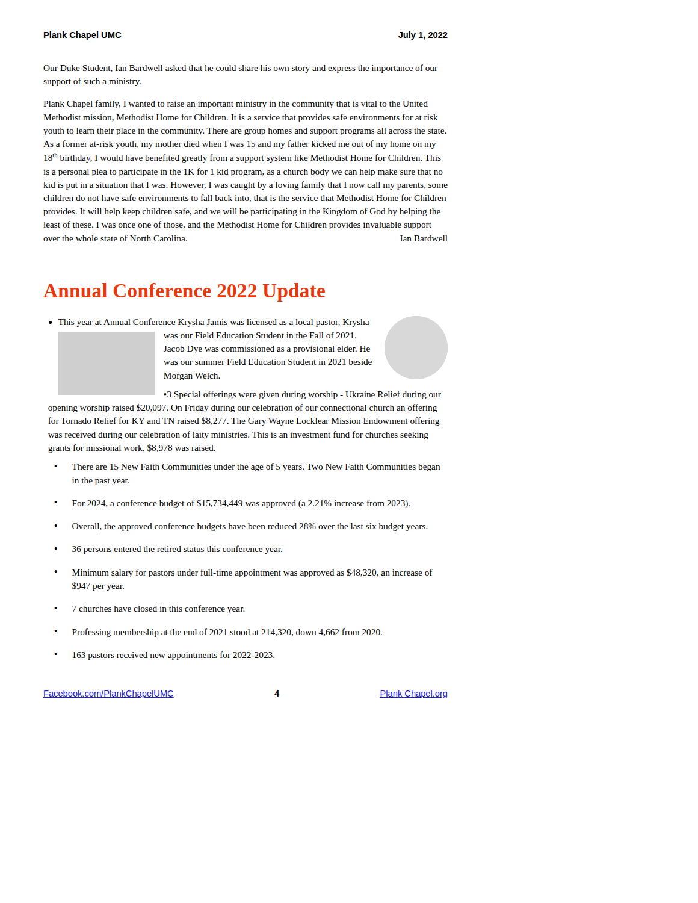Plank Chapel UMC July 1, 2022
Our Duke Student, Ian Bardwell asked that he could share his own story and express the importance of our support of such a ministry.
Plank Chapel family, I wanted to raise an important ministry in the community that is vital to the United Methodist mission, Methodist Home for Children. It is a service that provides safe environments for at risk youth to learn their place in the community. There are group homes and support programs all across the state. As a former at-risk youth, my mother died when I was 15 and my father kicked me out of my home on my 18th birthday, I would have benefited greatly from a support system like Methodist Home for Children. This is a personal plea to participate in the 1K for 1 kid program, as a church body we can help make sure that no kid is put in a situation that I was. However, I was caught by a loving family that I now call my parents, some children do not have safe environments to fall back into, that is the service that Methodist Home for Children provides. It will help keep children safe, and we will be participating in the Kingdom of God by helping the least of these. I was once one of those, and the Methodist Home for Children provides invaluable support over the whole state of North Carolina. Ian Bardwell
Annual Conference 2022 Update
This year at Annual Conference Krysha Jamis was licensed as a local pastor, Krysha was our Field Education Student in the Fall of 2021. Jacob Dye was commissioned as a provisional elder. He was our summer Field Education Student in 2021 beside Morgan Welch.
•3 Special offerings were given during worship - Ukraine Relief during our opening worship raised $20,097. On Friday during our celebration of our connectional church an offering for Tornado Relief for KY and TN raised $8,277. The Gary Wayne Locklear Mission Endowment offering was received during our celebration of laity ministries. This is an investment fund for churches seeking grants for missional work. $8,978 was raised.
There are 15 New Faith Communities under the age of 5 years. Two New Faith Communities began in the past year.
For 2024, a conference budget of $15,734,449 was approved (a 2.21% increase from 2023).
Overall, the approved conference budgets have been reduced 28% over the last six budget years.
36 persons entered the retired status this conference year.
Minimum salary for pastors under full-time appointment was approved as $48,320, an increase of $947 per year.
7 churches have closed in this conference year.
Professing membership at the end of 2021 stood at 214,320, down 4,662 from 2020.
163 pastors received new appointments for 2022-2023.
Facebook.com/PlankChapelUMC 4 Plank Chapel.org